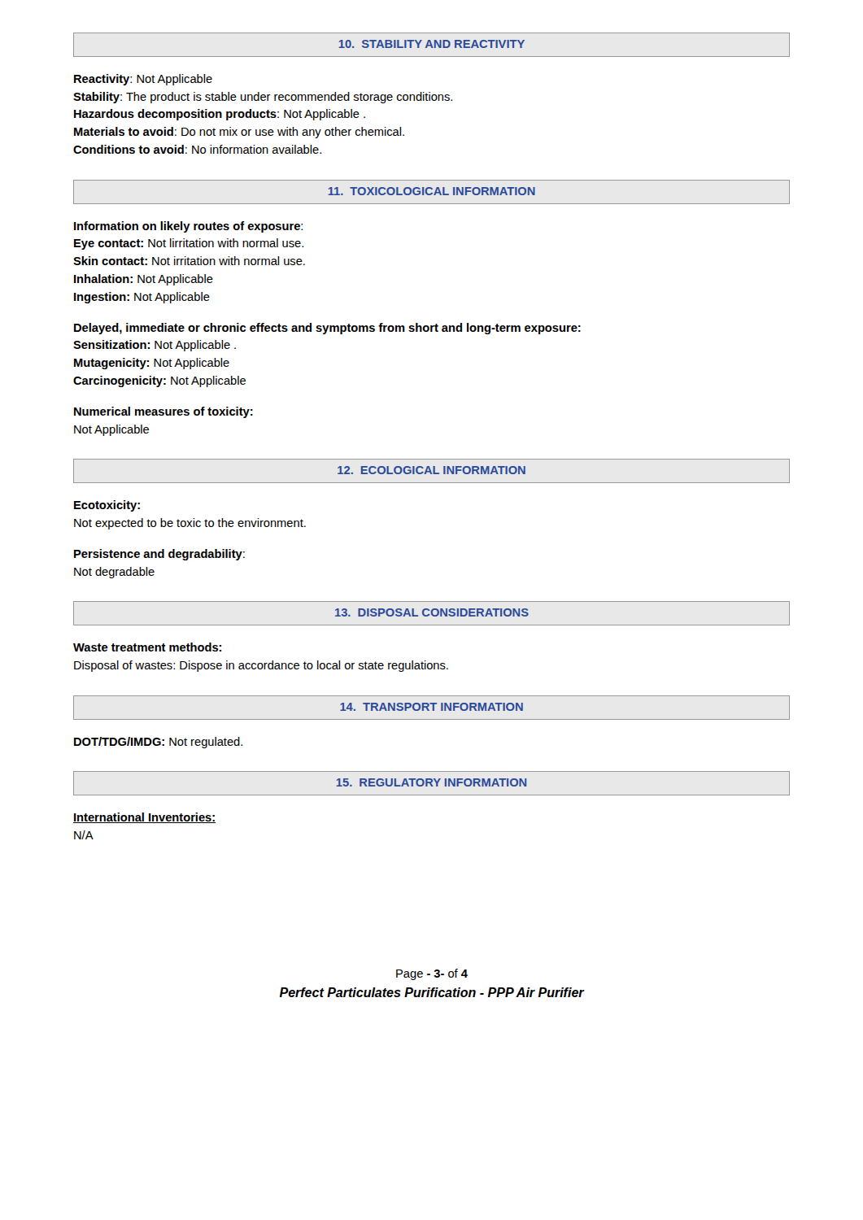10. STABILITY AND REACTIVITY
Reactivity: Not Applicable
Stability: The product is stable under recommended storage conditions.
Hazardous decomposition products: Not Applicable .
Materials to avoid: Do not mix or use with any other chemical.
Conditions to avoid: No information available.
11. TOXICOLOGICAL INFORMATION
Information on likely routes of exposure:
Eye contact: Not lirritation with normal use.
Skin contact: Not irritation with normal use.
Inhalation: Not Applicable
Ingestion: Not Applicable
Delayed, immediate or chronic effects and symptoms from short and long-term exposure:
Sensitization: Not Applicable .
Mutagenicity: Not Applicable
Carcinogenicity: Not Applicable
Numerical measures of toxicity:
Not Applicable
12. ECOLOGICAL INFORMATION
Ecotoxicity:
Not expected to be toxic to the environment.
Persistence and degradability:
Not degradable
13. DISPOSAL CONSIDERATIONS
Waste treatment methods:
Disposal of wastes: Dispose in accordance to local or state regulations.
14. TRANSPORT INFORMATION
DOT/TDG/IMDG: Not regulated.
15. REGULATORY INFORMATION
International Inventories:
N/A
Page - 3- of 4
Perfect Particulates Purification - PPP Air Purifier